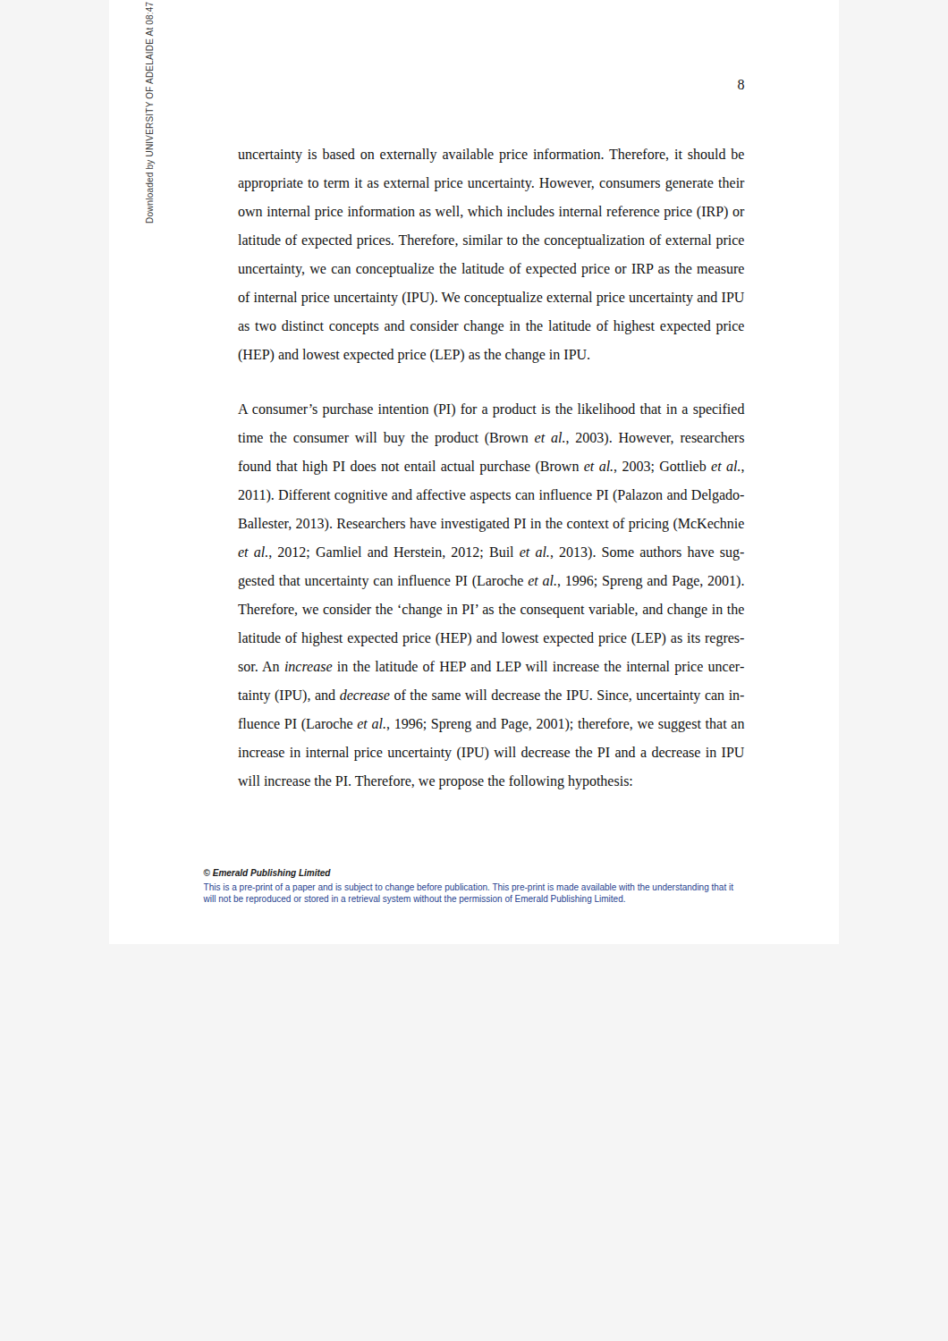Downloaded by UNIVERSITY OF ADELAIDE At 08:47 15 August 2017 (PT)
8
uncertainty is based on externally available price information. Therefore, it should be appropriate to term it as external price uncertainty. However, consumers generate their own internal price information as well, which includes internal reference price (IRP) or latitude of expected prices. Therefore, similar to the conceptualization of external price uncertainty, we can conceptualize the latitude of expected price or IRP as the measure of internal price uncertainty (IPU). We conceptualize external price uncertainty and IPU as two distinct concepts and consider change in the latitude of highest expected price (HEP) and lowest expected price (LEP) as the change in IPU.
A consumer’s purchase intention (PI) for a product is the likelihood that in a specified time the consumer will buy the product (Brown et al., 2003). However, researchers found that high PI does not entail actual purchase (Brown et al., 2003; Gottlieb et al., 2011). Different cognitive and affective aspects can influence PI (Palazon and Delgado-Ballester, 2013). Researchers have investigated PI in the context of pricing (McKechnie et al., 2012; Gamliel and Herstein, 2012; Buil et al., 2013). Some authors have suggested that uncertainty can influence PI (Laroche et al., 1996; Spreng and Page, 2001). Therefore, we consider the ‘change in PI’ as the consequent variable, and change in the latitude of highest expected price (HEP) and lowest expected price (LEP) as its regressor. An increase in the latitude of HEP and LEP will increase the internal price uncertainty (IPU), and decrease of the same will decrease the IPU. Since, uncertainty can influence PI (Laroche et al., 1996; Spreng and Page, 2001); therefore, we suggest that an increase in internal price uncertainty (IPU) will decrease the PI and a decrease in IPU will increase the PI. Therefore, we propose the following hypothesis:
© Emerald Publishing Limited
This is a pre-print of a paper and is subject to change before publication. This pre-print is made available with the understanding that it will not be reproduced or stored in a retrieval system without the permission of Emerald Publishing Limited.